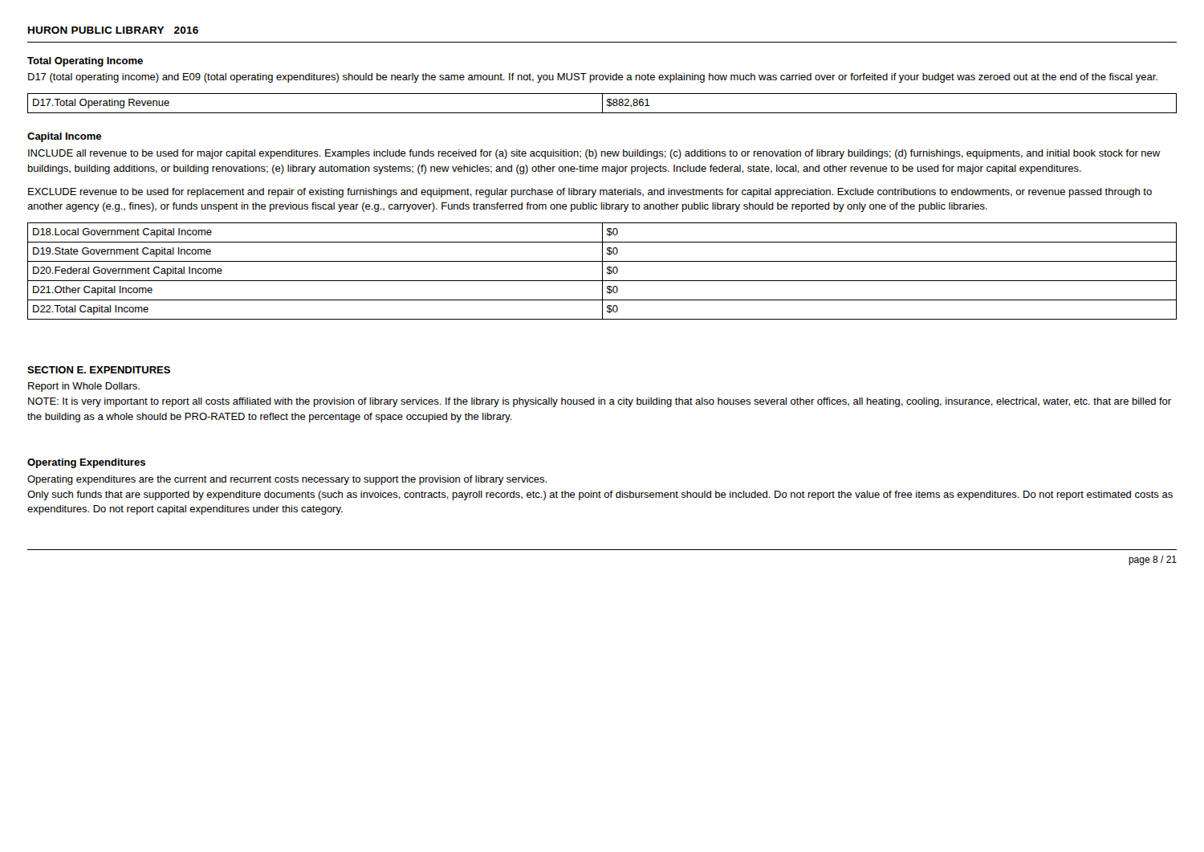HURON PUBLIC LIBRARY 2016
Total Operating Income
D17 (total operating income) and E09 (total operating expenditures) should be nearly the same amount. If not, you MUST provide a note explaining how much was carried over or forfeited if your budget was zeroed out at the end of the fiscal year.
| D17.Total Operating Revenue | $882,861 |
Capital Income
INCLUDE all revenue to be used for major capital expenditures. Examples include funds received for (a) site acquisition; (b) new buildings; (c) additions to or renovation of library buildings; (d) furnishings, equipments, and initial book stock for new buildings, building additions, or building renovations; (e) library automation systems; (f) new vehicles; and (g) other one-time major projects. Include federal, state, local, and other revenue to be used for major capital expenditures.
EXCLUDE revenue to be used for replacement and repair of existing furnishings and equipment, regular purchase of library materials, and investments for capital appreciation. Exclude contributions to endowments, or revenue passed through to another agency (e.g., fines), or funds unspent in the previous fiscal year (e.g., carryover). Funds transferred from one public library to another public library should be reported by only one of the public libraries.
| D18.Local Government Capital Income | $0 |
| D19.State Government Capital Income | $0 |
| D20.Federal Government Capital Income | $0 |
| D21.Other Capital Income | $0 |
| D22.Total Capital Income | $0 |
SECTION E. EXPENDITURES
Report in Whole Dollars.
NOTE: It is very important to report all costs affiliated with the provision of library services. If the library is physically housed in a city building that also houses several other offices, all heating, cooling, insurance, electrical, water, etc. that are billed for the building as a whole should be PRO-RATED to reflect the percentage of space occupied by the library.
Operating Expenditures
Operating expenditures are the current and recurrent costs necessary to support the provision of library services.
Only such funds that are supported by expenditure documents (such as invoices, contracts, payroll records, etc.) at the point of disbursement should be included. Do not report the value of free items as expenditures. Do not report estimated costs as expenditures. Do not report capital expenditures under this category.
page 8 / 21